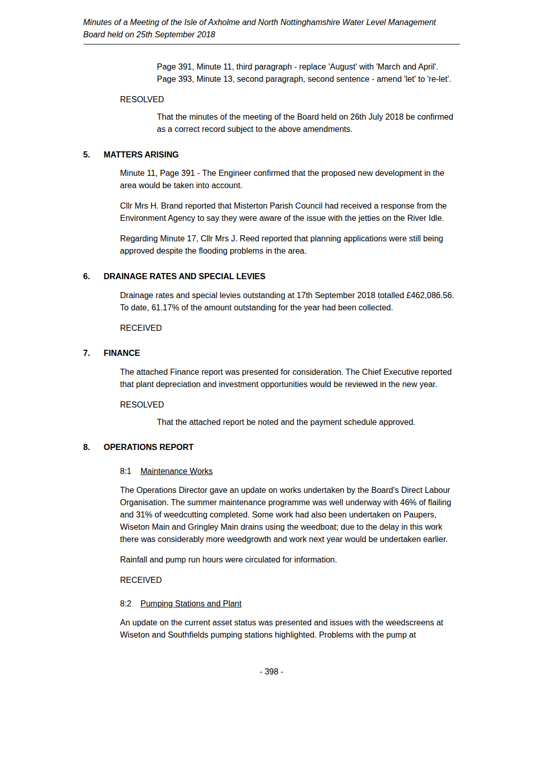Minutes of a Meeting of the Isle of Axholme and North Nottinghamshire Water Level Management Board held on 25th September 2018
Page 391, Minute 11, third paragraph - replace 'August' with 'March and April'.
Page 393, Minute 13, second paragraph, second sentence - amend 'let' to 're-let'.
RESOLVED
That the minutes of the meeting of the Board held on 26th July 2018 be confirmed as a correct record subject to the above amendments.
5. MATTERS ARISING
Minute 11, Page 391 - The Engineer confirmed that the proposed new development in the area would be taken into account.
Cllr Mrs H. Brand reported that Misterton Parish Council had received a response from the Environment Agency to say they were aware of the issue with the jetties on the River Idle.
Regarding Minute 17, Cllr Mrs J. Reed reported that planning applications were still being approved despite the flooding problems in the area.
6. DRAINAGE RATES AND SPECIAL LEVIES
Drainage rates and special levies outstanding at 17th September 2018 totalled £462,086.56. To date, 61.17% of the amount outstanding for the year had been collected.
RECEIVED
7. FINANCE
The attached Finance report was presented for consideration. The Chief Executive reported that plant depreciation and investment opportunities would be reviewed in the new year.
RESOLVED
That the attached report be noted and the payment schedule approved.
8. OPERATIONS REPORT
8:1 Maintenance Works
The Operations Director gave an update on works undertaken by the Board's Direct Labour Organisation. The summer maintenance programme was well underway with 46% of flailing and 31% of weedcutting completed. Some work had also been undertaken on Paupers, Wiseton Main and Gringley Main drains using the weedboat; due to the delay in this work there was considerably more weedgrowth and work next year would be undertaken earlier.
Rainfall and pump run hours were circulated for information.
RECEIVED
8:2 Pumping Stations and Plant
An update on the current asset status was presented and issues with the weedscreens at Wiseton and Southfields pumping stations highlighted. Problems with the pump at
- 398 -